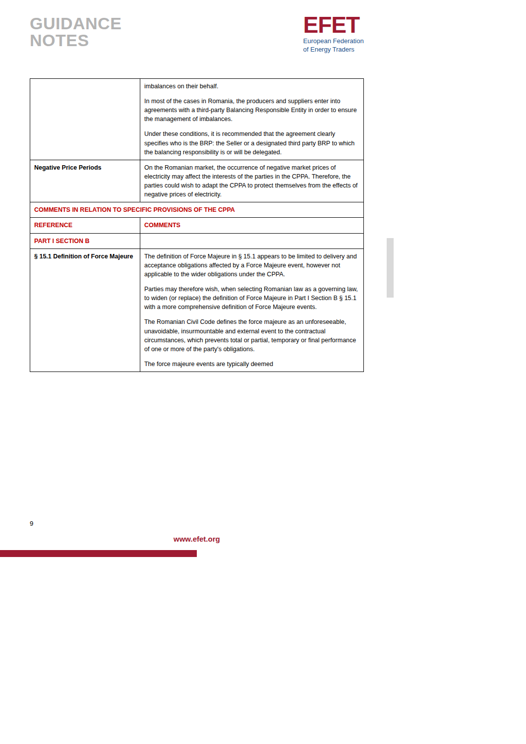GUIDANCE
NOTES
EFET
European Federation
of Energy Traders
| | imbalances on their behalf. In most of the cases in Romania, the producers and suppliers enter into agreements with a third-party Balancing Responsible Entity in order to ensure the management of imbalances. Under these conditions, it is recommended that the agreement clearly specifies who is the BRP: the Seller or a designated third party BRP to which the balancing responsibility is or will be delegated. |
| Negative Price Periods | On the Romanian market, the occurrence of negative market prices of electricity may affect the interests of the parties in the CPPA. Therefore, the parties could wish to adapt the CPPA to protect themselves from the effects of negative prices of electricity. |
| COMMENTS IN RELATION TO SPECIFIC PROVISIONS OF THE CPPA |
| REFERENCE | COMMENTS |
| PART I SECTION B | |
| § 15.1 Definition of Force Majeure | The definition of Force Majeure in § 15.1 appears to be limited to delivery and acceptance obligations affected by a Force Majeure event, however not applicable to the wider obligations under the CPPA. Parties may therefore wish, when selecting Romanian law as a governing law, to widen (or replace) the definition of Force Majeure in Part I Section B § 15.1 with a more comprehensive definition of Force Majeure events. The Romanian Civil Code defines the force majeure as an unforeseeable, unavoidable, insurmountable and external event to the contractual circumstances, which prevents total or partial, temporary or final performance of one or more of the party's obligations. The force majeure events are typically deemed |
9
www.efet.org